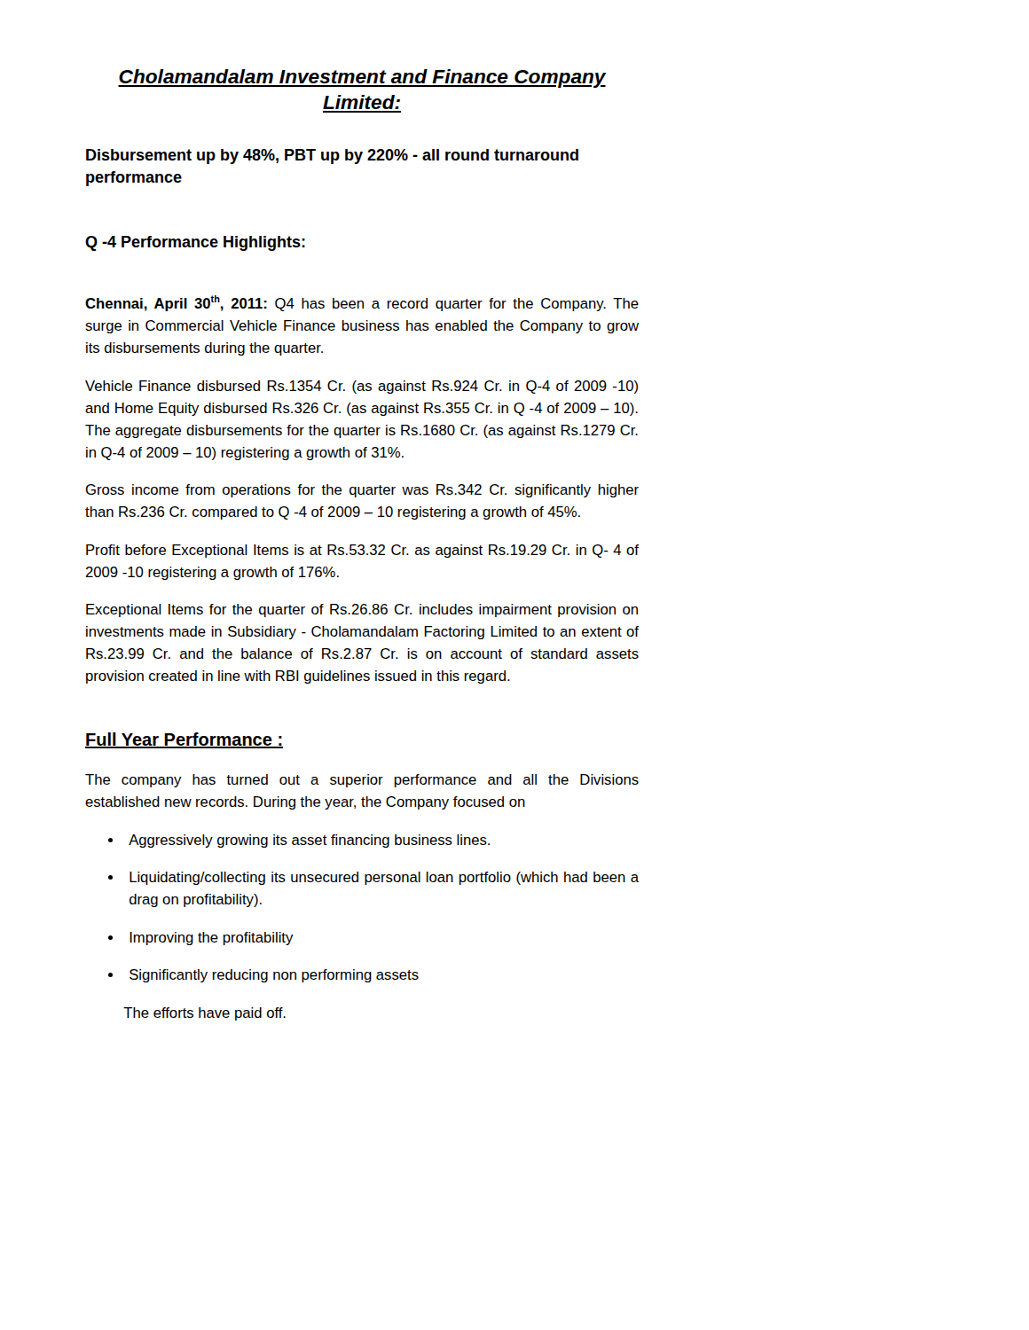Cholamandalam Investment and Finance Company Limited:
Disbursement up by 48%, PBT up by 220% - all round turnaround performance
Q -4 Performance Highlights:
Chennai, April 30th, 2011: Q4 has been a record quarter for the Company. The surge in Commercial Vehicle Finance business has enabled the Company to grow its disbursements during the quarter.
Vehicle Finance disbursed Rs.1354 Cr. (as against Rs.924 Cr. in Q-4 of 2009 -10) and Home Equity disbursed Rs.326 Cr. (as against Rs.355 Cr. in Q -4 of 2009 – 10). The aggregate disbursements for the quarter is Rs.1680 Cr. (as against Rs.1279 Cr. in Q-4 of 2009 – 10) registering a growth of 31%.
Gross income from operations for the quarter was Rs.342 Cr. significantly higher than Rs.236 Cr. compared to Q -4 of 2009 – 10 registering a growth of 45%.
Profit before Exceptional Items is at Rs.53.32 Cr. as against Rs.19.29 Cr. in Q- 4 of 2009 -10 registering a growth of 176%.
Exceptional Items for the quarter of Rs.26.86 Cr. includes impairment provision on investments made in Subsidiary - Cholamandalam Factoring Limited to an extent of Rs.23.99 Cr. and the balance of Rs.2.87 Cr. is on account of standard assets provision created in line with RBI guidelines issued in this regard.
Full Year Performance :
The company has turned out a superior performance and all the Divisions established new records. During the year, the Company focused on
Aggressively growing its asset financing business lines.
Liquidating/collecting its unsecured personal loan portfolio (which had been a drag on profitability).
Improving the profitability
Significantly reducing non performing assets
The efforts have paid off.